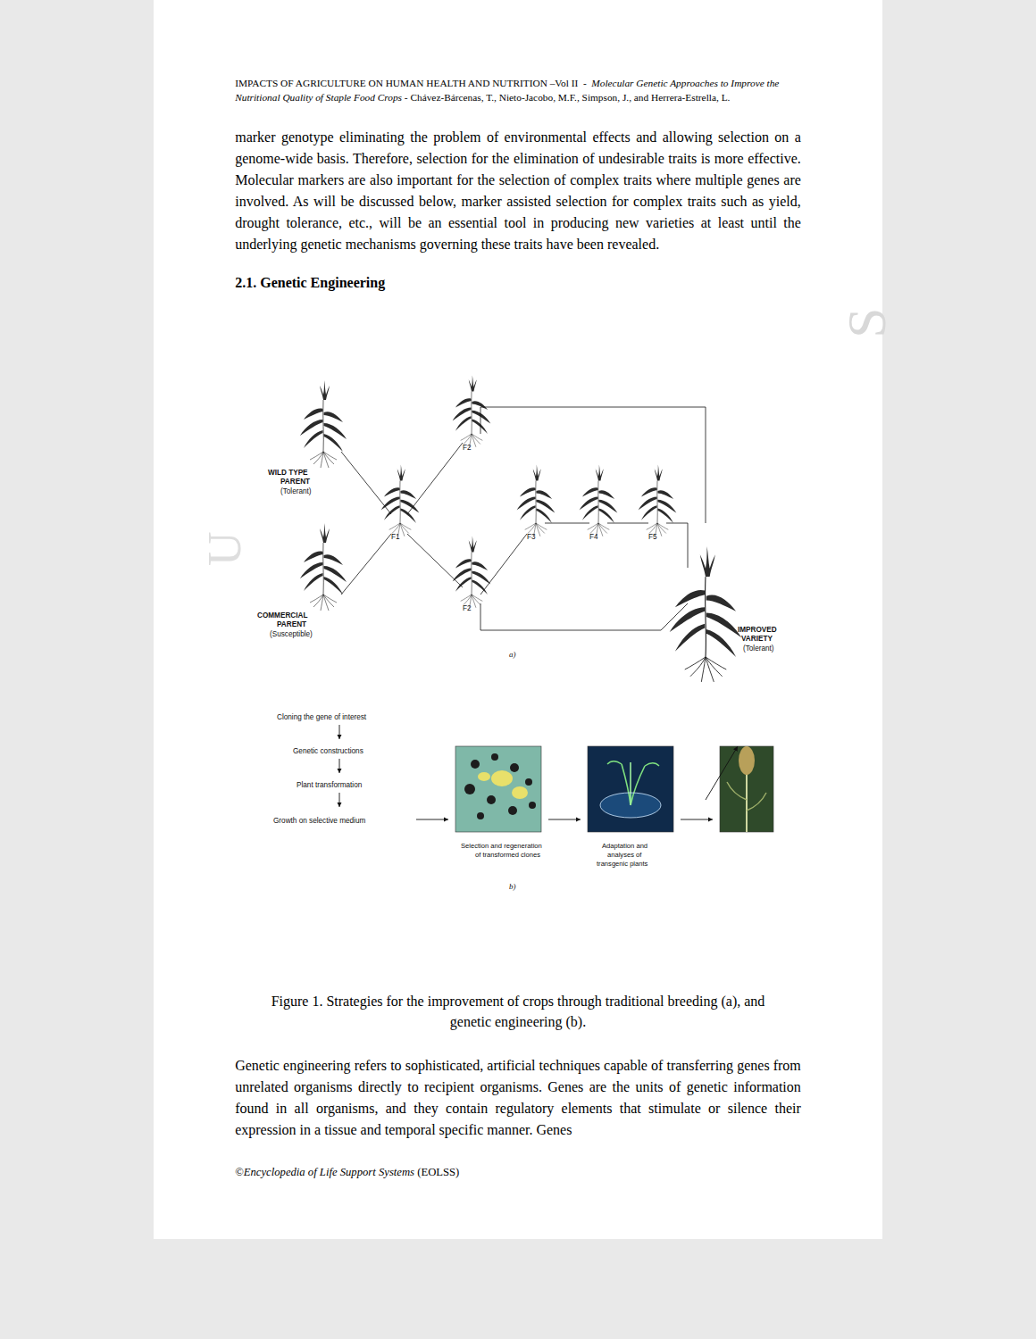IMPACTS OF AGRICULTURE ON HUMAN HEALTH AND NUTRITION –Vol II - Molecular Genetic Approaches to Improve the Nutritional Quality of Staple Food Crops - Chávez-Bárcenas, T., Nieto-Jacobo, M.F., Simpson, J., and Herrera-Estrella, L.
S
U
marker genotype eliminating the problem of environmental effects and allowing selection on a genome-wide basis. Therefore, selection for the elimination of undesirable traits is more effective. Molecular markers are also important for the selection of complex traits where multiple genes are involved. As will be discussed below, marker assisted selection for complex traits such as yield, drought tolerance, etc., will be an essential tool in producing new varieties at least until the underlying genetic mechanisms governing these traits have been revealed.
2.1. Genetic Engineering
WILD TYPE PARENT (Tolerant) COMMERCIAL PARENT (Susceptible) F1 F2 F2 F3 F4 F5 IMPROVED VARIETY (Tolerant) a) Cloning the gene of interest Genetic constructions Plant transformation Growth on selective medium Selection and regeneration of transformed clones Adaptation and analyses of transgenic plants b)
Figure 1. Strategies for the improvement of crops through traditional breeding (a), and genetic engineering (b).
Genetic engineering refers to sophisticated, artificial techniques capable of transferring genes from unrelated organisms directly to recipient organisms. Genes are the units of genetic information found in all organisms, and they contain regulatory elements that stimulate or silence their expression in a tissue and temporal specific manner. Genes
©Encyclopedia of Life Support Systems (EOLSS)